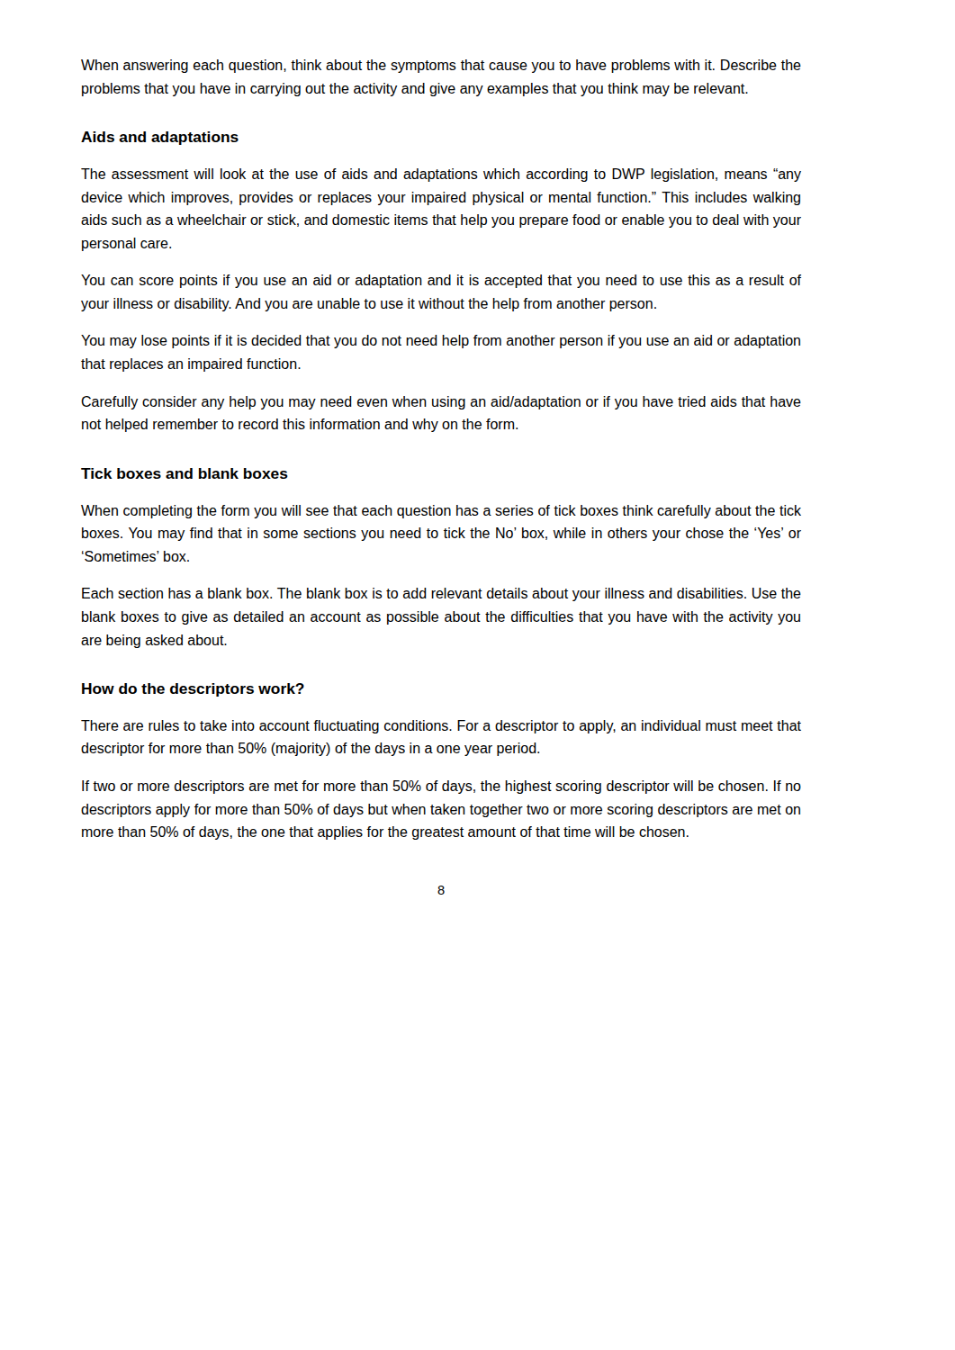When answering each question, think about the symptoms that cause you to have problems with it. Describe the problems that you have in carrying out the activity and give any examples that you think may be relevant.
Aids and adaptations
The assessment will look at the use of aids and adaptations which according to DWP legislation, means “any device which improves, provides or replaces your impaired physical or mental function.” This includes walking aids such as a wheelchair or stick, and domestic items that help you prepare food or enable you to deal with your personal care.
You can score points if you use an aid or adaptation and it is accepted that you need to use this as a result of your illness or disability. And you are unable to use it without the help from another person.
You may lose points if it is decided that you do not need help from another person if you use an aid or adaptation that replaces an impaired function.
Carefully consider any help you may need even when using an aid/adaptation or if you have tried aids that have not helped remember to record this information and why on the form.
Tick boxes and blank boxes
When completing the form you will see that each question has a series of tick boxes think carefully about the tick boxes. You may find that in some sections you need to tick the No’ box, while in others your chose the ‘Yes’ or ‘Sometimes’ box.
Each section has a blank box. The blank box is to add relevant details about your illness and disabilities. Use the blank boxes to give as detailed an account as possible about the difficulties that you have with the activity you are being asked about.
How do the descriptors work?
There are rules to take into account fluctuating conditions. For a descriptor to apply, an individual must meet that descriptor for more than 50% (majority) of the days in a one year period.
If two or more descriptors are met for more than 50% of days, the highest scoring descriptor will be chosen. If no descriptors apply for more than 50% of days but when taken together two or more scoring descriptors are met on more than 50% of days, the one that applies for the greatest amount of that time will be chosen.
8